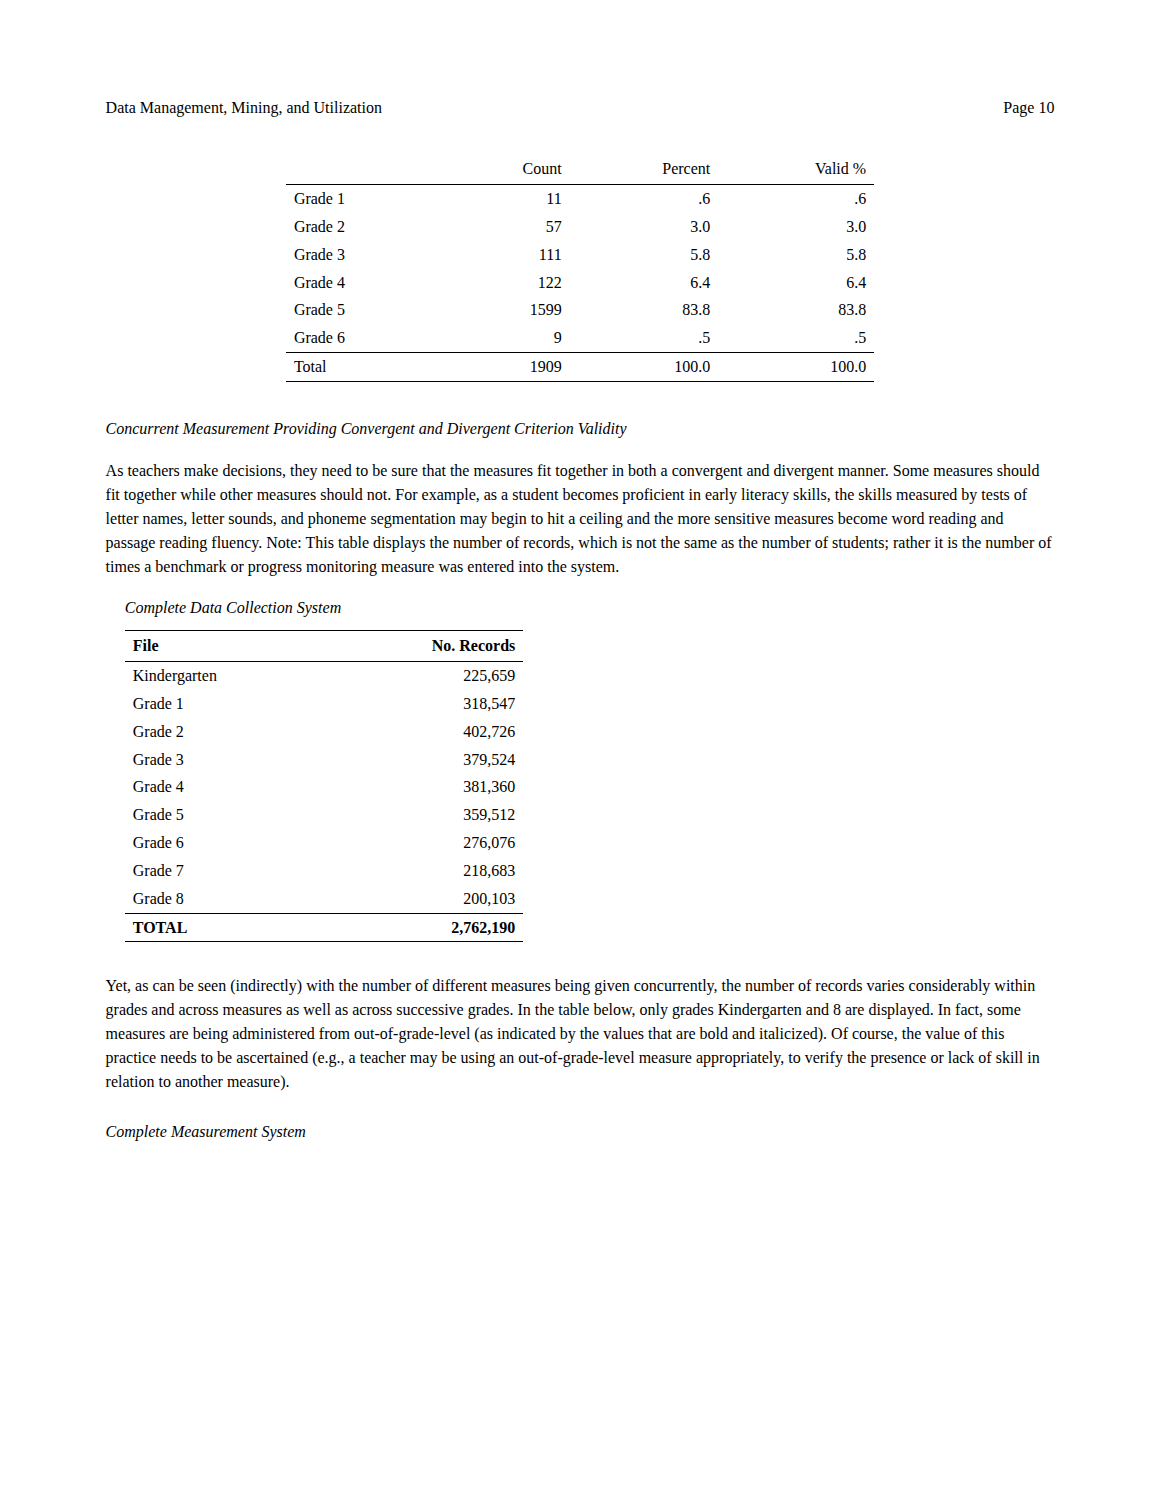Data Management, Mining, and Utilization
Page 10
| | Count | Percent | Valid % |
| --- | --- | --- | --- |
| Grade 1 | 11 | .6 | .6 |
| Grade 2 | 57 | 3.0 | 3.0 |
| Grade 3 | 111 | 5.8 | 5.8 |
| Grade 4 | 122 | 6.4 | 6.4 |
| Grade 5 | 1599 | 83.8 | 83.8 |
| Grade 6 | 9 | .5 | .5 |
| Total | 1909 | 100.0 | 100.0 |
Concurrent Measurement Providing Convergent and Divergent Criterion Validity
As teachers make decisions, they need to be sure that the measures fit together in both a convergent and divergent manner. Some measures should fit together while other measures should not. For example, as a student becomes proficient in early literacy skills, the skills measured by tests of letter names, letter sounds, and phoneme segmentation may begin to hit a ceiling and the more sensitive measures become word reading and passage reading fluency. Note: This table displays the number of records, which is not the same as the number of students; rather it is the number of times a benchmark or progress monitoring measure was entered into the system.
Complete Data Collection System
| File | No. Records |
| --- | --- |
| Kindergarten | 225,659 |
| Grade 1 | 318,547 |
| Grade 2 | 402,726 |
| Grade 3 | 379,524 |
| Grade 4 | 381,360 |
| Grade 5 | 359,512 |
| Grade 6 | 276,076 |
| Grade 7 | 218,683 |
| Grade 8 | 200,103 |
| TOTAL | 2,762,190 |
Yet, as can be seen (indirectly) with the number of different measures being given concurrently, the number of records varies considerably within grades and across measures as well as across successive grades. In the table below, only grades Kindergarten and 8 are displayed. In fact, some measures are being administered from out-of-grade-level (as indicated by the values that are bold and italicized). Of course, the value of this practice needs to be ascertained (e.g., a teacher may be using an out-of-grade-level measure appropriately, to verify the presence or lack of skill in relation to another measure).
Complete Measurement System